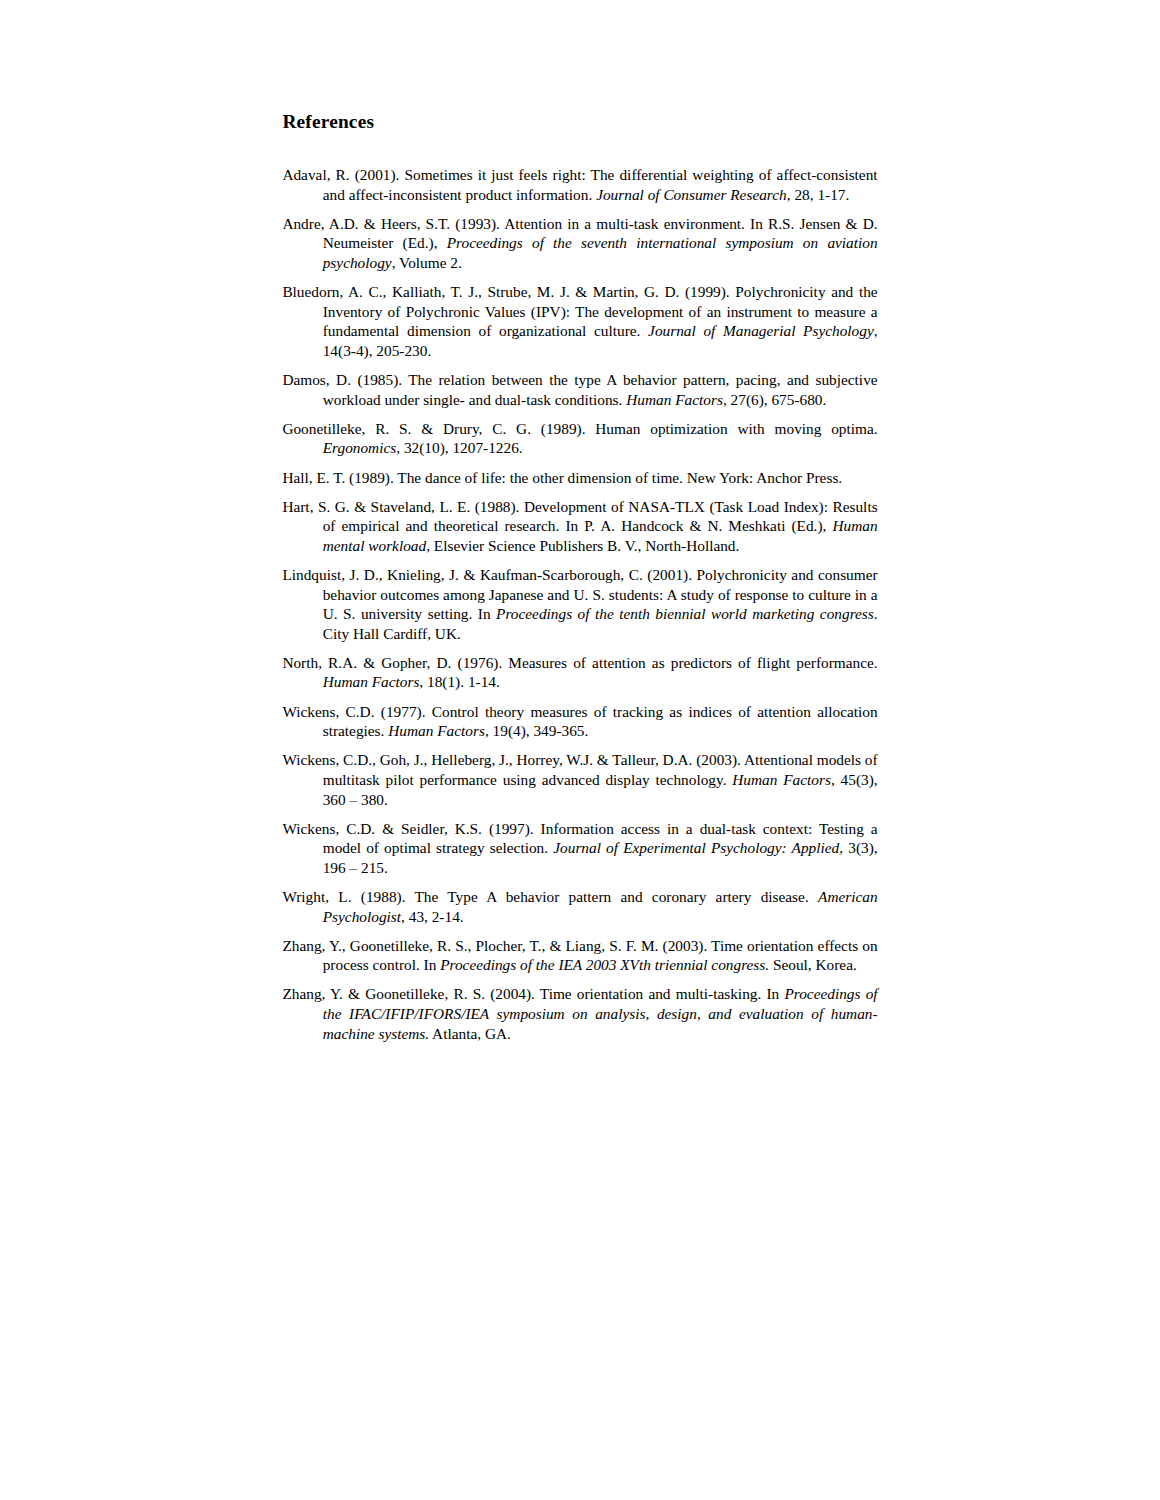References
Adaval, R. (2001). Sometimes it just feels right: The differential weighting of affect-consistent and affect-inconsistent product information. Journal of Consumer Research, 28, 1-17.
Andre, A.D. & Heers, S.T. (1993). Attention in a multi-task environment. In R.S. Jensen & D. Neumeister (Ed.), Proceedings of the seventh international symposium on aviation psychology, Volume 2.
Bluedorn, A. C., Kalliath, T. J., Strube, M. J. & Martin, G. D. (1999). Polychronicity and the Inventory of Polychronic Values (IPV): The development of an instrument to measure a fundamental dimension of organizational culture. Journal of Managerial Psychology, 14(3-4), 205-230.
Damos, D. (1985). The relation between the type A behavior pattern, pacing, and subjective workload under single- and dual-task conditions. Human Factors, 27(6), 675-680.
Goonetilleke, R. S. & Drury, C. G. (1989). Human optimization with moving optima. Ergonomics, 32(10), 1207-1226.
Hall, E. T. (1989). The dance of life: the other dimension of time. New York: Anchor Press.
Hart, S. G. & Staveland, L. E. (1988). Development of NASA-TLX (Task Load Index): Results of empirical and theoretical research. In P. A. Handcock & N. Meshkati (Ed.), Human mental workload, Elsevier Science Publishers B. V., North-Holland.
Lindquist, J. D., Knieling, J. & Kaufman-Scarborough, C. (2001). Polychronicity and consumer behavior outcomes among Japanese and U. S. students: A study of response to culture in a U. S. university setting. In Proceedings of the tenth biennial world marketing congress. City Hall Cardiff, UK.
North, R.A. & Gopher, D. (1976). Measures of attention as predictors of flight performance. Human Factors, 18(1). 1-14.
Wickens, C.D. (1977). Control theory measures of tracking as indices of attention allocation strategies. Human Factors, 19(4), 349-365.
Wickens, C.D., Goh, J., Helleberg, J., Horrey, W.J. & Talleur, D.A. (2003). Attentional models of multitask pilot performance using advanced display technology. Human Factors, 45(3), 360 – 380.
Wickens, C.D. & Seidler, K.S. (1997). Information access in a dual-task context: Testing a model of optimal strategy selection. Journal of Experimental Psychology: Applied, 3(3), 196 – 215.
Wright, L. (1988). The Type A behavior pattern and coronary artery disease. American Psychologist, 43, 2-14.
Zhang, Y., Goonetilleke, R. S., Plocher, T., & Liang, S. F. M. (2003). Time orientation effects on process control. In Proceedings of the IEA 2003 XVth triennial congress. Seoul, Korea.
Zhang, Y. & Goonetilleke, R. S. (2004). Time orientation and multi-tasking. In Proceedings of the IFAC/IFIP/IFORS/IEA symposium on analysis, design, and evaluation of human-machine systems. Atlanta, GA.